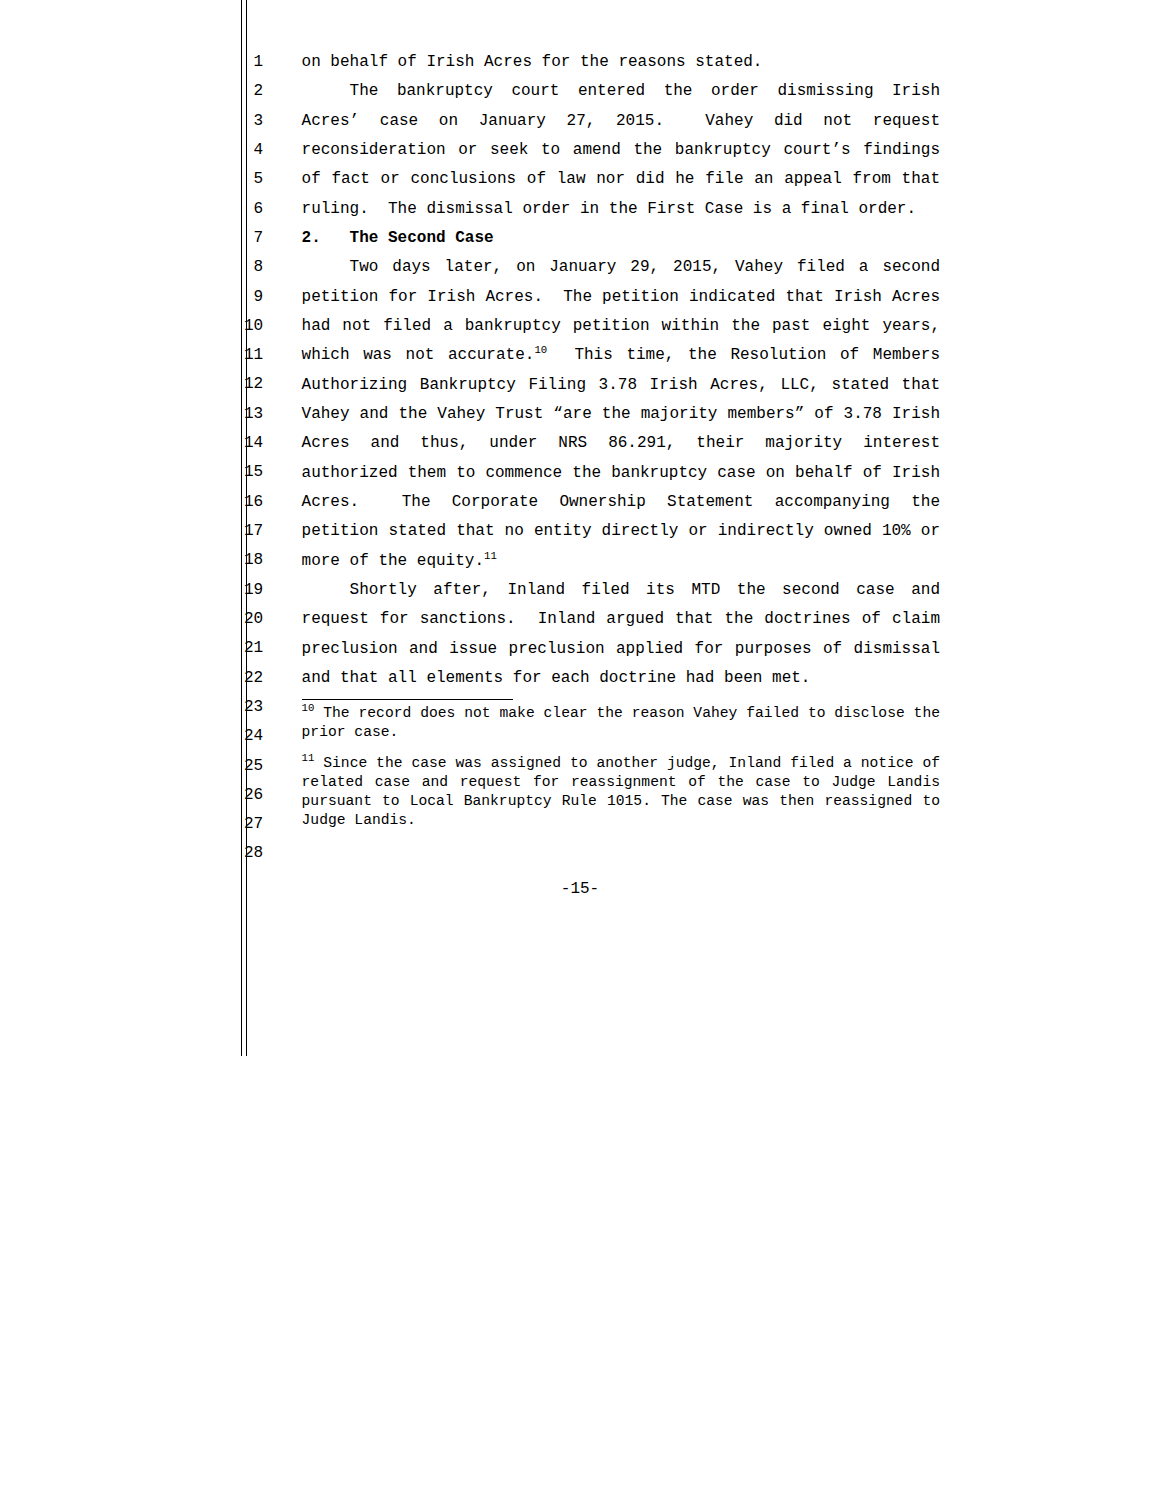1
2
3
4
5
6
7
8
9
10
11
12
13
14
15
16
17
18
19
20
21
22
23
24
25
26
27
28
on behalf of Irish Acres for the reasons stated.
The bankruptcy court entered the order dismissing Irish Acres’ case on January 27, 2015. Vahey did not request reconsideration or seek to amend the bankruptcy court’s findings of fact or conclusions of law nor did he file an appeal from that ruling. The dismissal order in the First Case is a final order.
2. The Second Case
Two days later, on January 29, 2015, Vahey filed a second petition for Irish Acres. The petition indicated that Irish Acres had not filed a bankruptcy petition within the past eight years, which was not accurate.10 This time, the Resolution of Members Authorizing Bankruptcy Filing 3.78 Irish Acres, LLC, stated that Vahey and the Vahey Trust “are the majority members” of 3.78 Irish Acres and thus, under NRS 86.291, their majority interest authorized them to commence the bankruptcy case on behalf of Irish Acres. The Corporate Ownership Statement accompanying the petition stated that no entity directly or indirectly owned 10% or more of the equity.11
Shortly after, Inland filed its MTD the second case and request for sanctions. Inland argued that the doctrines of claim preclusion and issue preclusion applied for purposes of dismissal and that all elements for each doctrine had been met.
10 The record does not make clear the reason Vahey failed to disclose the prior case.
11 Since the case was assigned to another judge, Inland filed a notice of related case and request for reassignment of the case to Judge Landis pursuant to Local Bankruptcy Rule 1015. The case was then reassigned to Judge Landis.
-15-